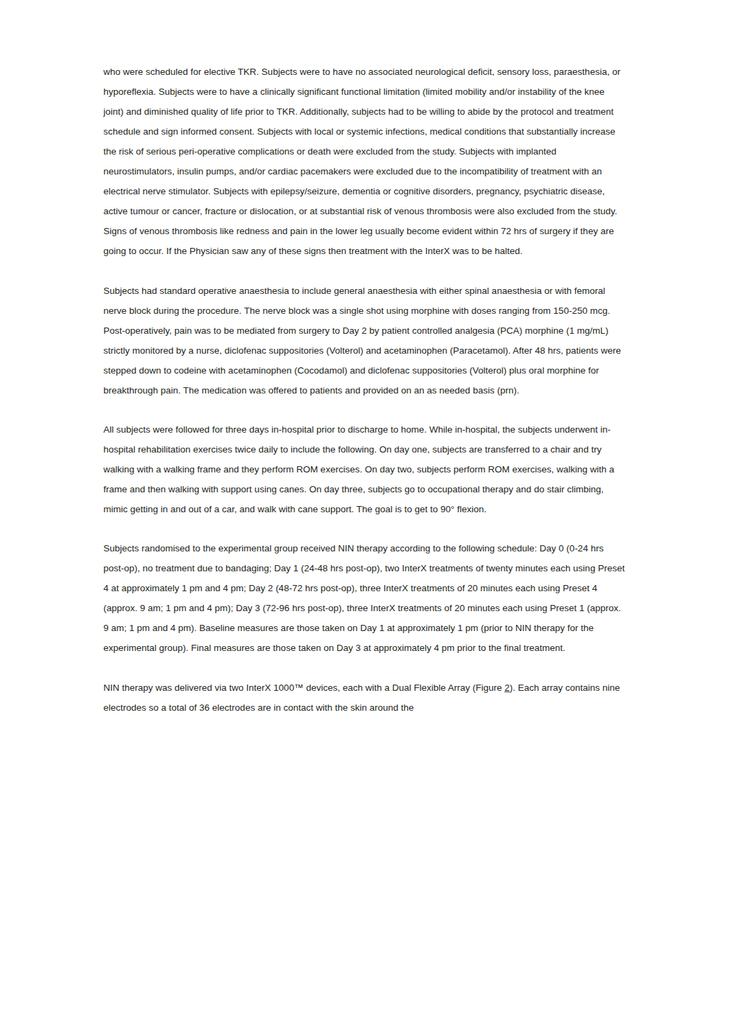who were scheduled for elective TKR. Subjects were to have no associated neurological deficit, sensory loss, paraesthesia, or hyporeflexia. Subjects were to have a clinically significant functional limitation (limited mobility and/or instability of the knee joint) and diminished quality of life prior to TKR. Additionally, subjects had to be willing to abide by the protocol and treatment schedule and sign informed consent. Subjects with local or systemic infections, medical conditions that substantially increase the risk of serious peri-operative complications or death were excluded from the study. Subjects with implanted neurostimulators, insulin pumps, and/or cardiac pacemakers were excluded due to the incompatibility of treatment with an electrical nerve stimulator. Subjects with epilepsy/seizure, dementia or cognitive disorders, pregnancy, psychiatric disease, active tumour or cancer, fracture or dislocation, or at substantial risk of venous thrombosis were also excluded from the study. Signs of venous thrombosis like redness and pain in the lower leg usually become evident within 72 hrs of surgery if they are going to occur. If the Physician saw any of these signs then treatment with the InterX was to be halted.
Subjects had standard operative anaesthesia to include general anaesthesia with either spinal anaesthesia or with femoral nerve block during the procedure. The nerve block was a single shot using morphine with doses ranging from 150-250 mcg. Post-operatively, pain was to be mediated from surgery to Day 2 by patient controlled analgesia (PCA) morphine (1 mg/mL) strictly monitored by a nurse, diclofenac suppositories (Volterol) and acetaminophen (Paracetamol). After 48 hrs, patients were stepped down to codeine with acetaminophen (Cocodamol) and diclofenac suppositories (Volterol) plus oral morphine for breakthrough pain. The medication was offered to patients and provided on an as needed basis (prn).
All subjects were followed for three days in-hospital prior to discharge to home. While in-hospital, the subjects underwent in-hospital rehabilitation exercises twice daily to include the following. On day one, subjects are transferred to a chair and try walking with a walking frame and they perform ROM exercises. On day two, subjects perform ROM exercises, walking with a frame and then walking with support using canes. On day three, subjects go to occupational therapy and do stair climbing, mimic getting in and out of a car, and walk with cane support. The goal is to get to 90° flexion.
Subjects randomised to the experimental group received NIN therapy according to the following schedule: Day 0 (0-24 hrs post-op), no treatment due to bandaging; Day 1 (24-48 hrs post-op), two InterX treatments of twenty minutes each using Preset 4 at approximately 1 pm and 4 pm; Day 2 (48-72 hrs post-op), three InterX treatments of 20 minutes each using Preset 4 (approx. 9 am; 1 pm and 4 pm); Day 3 (72-96 hrs post-op), three InterX treatments of 20 minutes each using Preset 1 (approx. 9 am; 1 pm and 4 pm). Baseline measures are those taken on Day 1 at approximately 1 pm (prior to NIN therapy for the experimental group). Final measures are those taken on Day 3 at approximately 4 pm prior to the final treatment.
NIN therapy was delivered via two InterX 1000™ devices, each with a Dual Flexible Array (Figure 2). Each array contains nine electrodes so a total of 36 electrodes are in contact with the skin around the